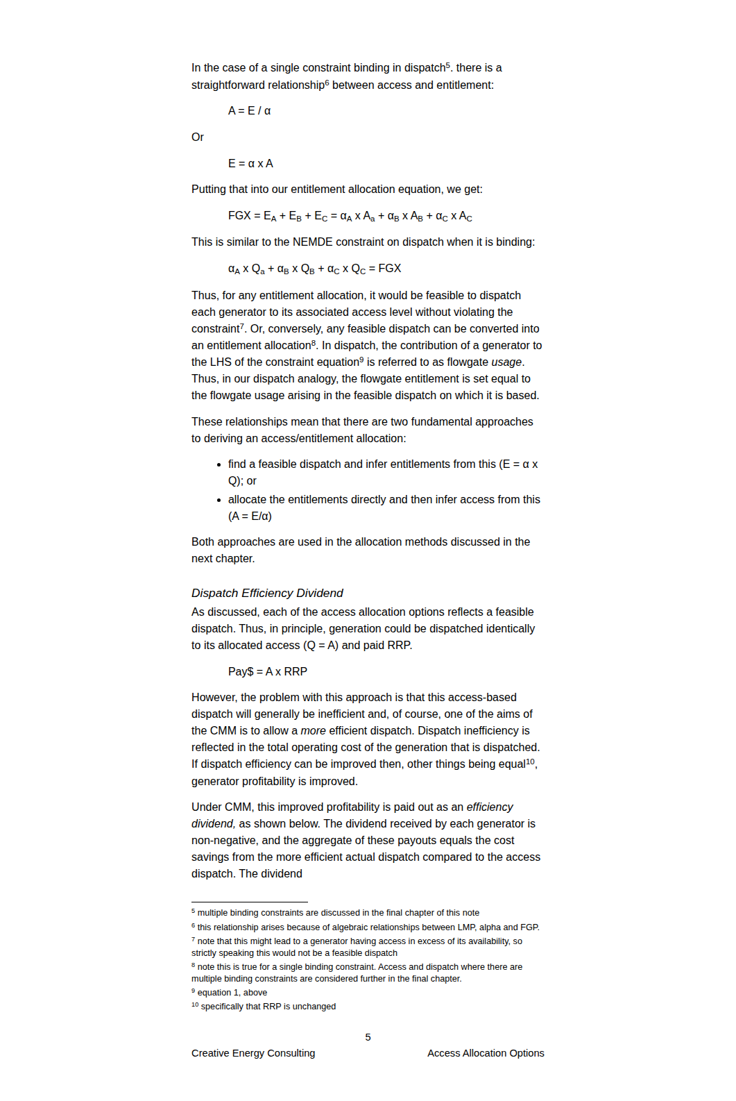In the case of a single constraint binding in dispatch5. there is a straightforward relationship6 between access and entitlement:
A = E / α
Or
E = α x A
Putting that into our entitlement allocation equation, we get:
FGX = EA + EB + EC = αA x Aa + αB x AB + αC x AC
This is similar to the NEMDE constraint on dispatch when it is binding:
αA x Qa + αB x QB + αC x QC = FGX
Thus, for any entitlement allocation, it would be feasible to dispatch each generator to its associated access level without violating the constraint7. Or, conversely, any feasible dispatch can be converted into an entitlement allocation8. In dispatch, the contribution of a generator to the LHS of the constraint equation9 is referred to as flowgate usage. Thus, in our dispatch analogy, the flowgate entitlement is set equal to the flowgate usage arising in the feasible dispatch on which it is based.
These relationships mean that there are two fundamental approaches to deriving an access/entitlement allocation:
find a feasible dispatch and infer entitlements from this (E = α x Q); or
allocate the entitlements directly and then infer access from this (A = E/α)
Both approaches are used in the allocation methods discussed in the next chapter.
Dispatch Efficiency Dividend
As discussed, each of the access allocation options reflects a feasible dispatch. Thus, in principle, generation could be dispatched identically to its allocated access (Q = A) and paid RRP.
Pay$ = A x RRP
However, the problem with this approach is that this access-based dispatch will generally be inefficient and, of course, one of the aims of the CMM is to allow a more efficient dispatch. Dispatch inefficiency is reflected in the total operating cost of the generation that is dispatched. If dispatch efficiency can be improved then, other things being equal10, generator profitability is improved.
Under CMM, this improved profitability is paid out as an efficiency dividend, as shown below. The dividend received by each generator is non-negative, and the aggregate of these payouts equals the cost savings from the more efficient actual dispatch compared to the access dispatch. The dividend
5 multiple binding constraints are discussed in the final chapter of this note
6 this relationship arises because of algebraic relationships between LMP, alpha and FGP.
7 note that this might lead to a generator having access in excess of its availability, so strictly speaking this would not be a feasible dispatch
8 note this is true for a single binding constraint. Access and dispatch where there are multiple binding constraints are considered further in the final chapter.
9 equation 1, above
10 specifically that RRP is unchanged
5
Creative Energy Consulting Access Allocation Options